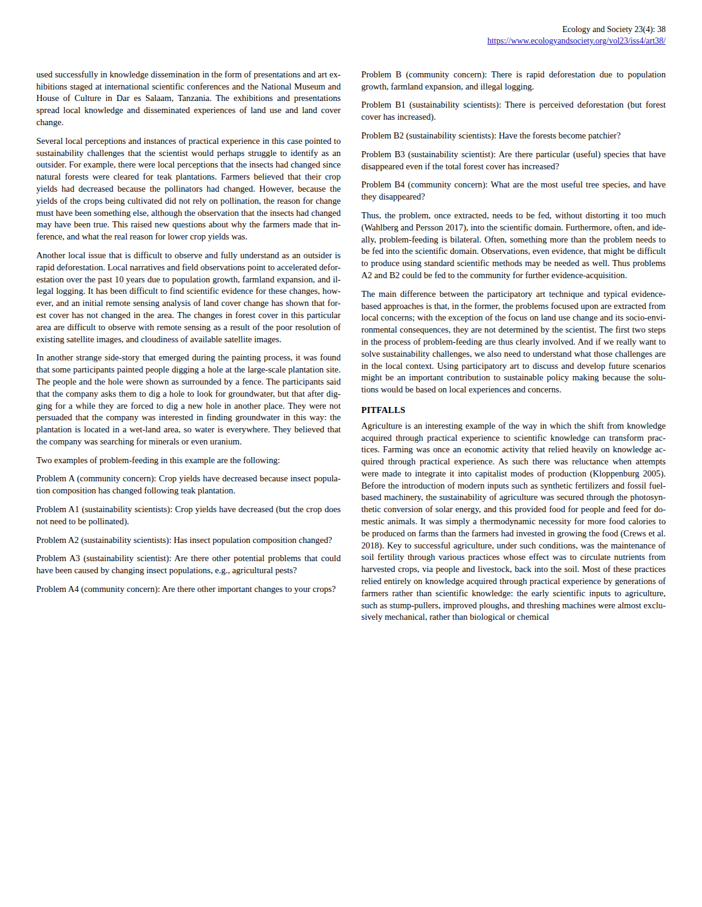Ecology and Society 23(4): 38 https://www.ecologyandsociety.org/vol23/iss4/art38/
used successfully in knowledge dissemination in the form of presentations and art exhibitions staged at international scientific conferences and the National Museum and House of Culture in Dar es Salaam, Tanzania. The exhibitions and presentations spread local knowledge and disseminated experiences of land use and land cover change.
Several local perceptions and instances of practical experience in this case pointed to sustainability challenges that the scientist would perhaps struggle to identify as an outsider. For example, there were local perceptions that the insects had changed since natural forests were cleared for teak plantations. Farmers believed that their crop yields had decreased because the pollinators had changed. However, because the yields of the crops being cultivated did not rely on pollination, the reason for change must have been something else, although the observation that the insects had changed may have been true. This raised new questions about why the farmers made that inference, and what the real reason for lower crop yields was.
Another local issue that is difficult to observe and fully understand as an outsider is rapid deforestation. Local narratives and field observations point to accelerated deforestation over the past 10 years due to population growth, farmland expansion, and illegal logging. It has been difficult to find scientific evidence for these changes, however, and an initial remote sensing analysis of land cover change has shown that forest cover has not changed in the area. The changes in forest cover in this particular area are difficult to observe with remote sensing as a result of the poor resolution of existing satellite images, and cloudiness of available satellite images.
In another strange side-story that emerged during the painting process, it was found that some participants painted people digging a hole at the large-scale plantation site. The people and the hole were shown as surrounded by a fence. The participants said that the company asks them to dig a hole to look for groundwater, but that after digging for a while they are forced to dig a new hole in another place. They were not persuaded that the company was interested in finding groundwater in this way: the plantation is located in a wet-land area, so water is everywhere. They believed that the company was searching for minerals or even uranium.
Two examples of problem-feeding in this example are the following:
Problem A (community concern): Crop yields have decreased because insect population composition has changed following teak plantation.
Problem A1 (sustainability scientists): Crop yields have decreased (but the crop does not need to be pollinated).
Problem A2 (sustainability scientists): Has insect population composition changed?
Problem A3 (sustainability scientist): Are there other potential problems that could have been caused by changing insect populations, e.g., agricultural pests?
Problem A4 (community concern): Are there other important changes to your crops?
Problem B (community concern): There is rapid deforestation due to population growth, farmland expansion, and illegal logging.
Problem B1 (sustainability scientists): There is perceived deforestation (but forest cover has increased).
Problem B2 (sustainability scientists): Have the forests become patchier?
Problem B3 (sustainability scientist): Are there particular (useful) species that have disappeared even if the total forest cover has increased?
Problem B4 (community concern): What are the most useful tree species, and have they disappeared?
Thus, the problem, once extracted, needs to be fed, without distorting it too much (Wahlberg and Persson 2017), into the scientific domain. Furthermore, often, and ideally, problem-feeding is bilateral. Often, something more than the problem needs to be fed into the scientific domain. Observations, even evidence, that might be difficult to produce using standard scientific methods may be needed as well. Thus problems A2 and B2 could be fed to the community for further evidence-acquisition.
The main difference between the participatory art technique and typical evidence-based approaches is that, in the former, the problems focused upon are extracted from local concerns; with the exception of the focus on land use change and its socio-environmental consequences, they are not determined by the scientist. The first two steps in the process of problem-feeding are thus clearly involved. And if we really want to solve sustainability challenges, we also need to understand what those challenges are in the local context. Using participatory art to discuss and develop future scenarios might be an important contribution to sustainable policy making because the solutions would be based on local experiences and concerns.
Pitfalls
Agriculture is an interesting example of the way in which the shift from knowledge acquired through practical experience to scientific knowledge can transform practices. Farming was once an economic activity that relied heavily on knowledge acquired through practical experience. As such there was reluctance when attempts were made to integrate it into capitalist modes of production (Kloppenburg 2005). Before the introduction of modern inputs such as synthetic fertilizers and fossil fuel-based machinery, the sustainability of agriculture was secured through the photosynthetic conversion of solar energy, and this provided food for people and feed for domestic animals. It was simply a thermodynamic necessity for more food calories to be produced on farms than the farmers had invested in growing the food (Crews et al. 2018). Key to successful agriculture, under such conditions, was the maintenance of soil fertility through various practices whose effect was to circulate nutrients from harvested crops, via people and livestock, back into the soil. Most of these practices relied entirely on knowledge acquired through practical experience by generations of farmers rather than scientific knowledge: the early scientific inputs to agriculture, such as stump-pullers, improved ploughs, and threshing machines were almost exclusively mechanical, rather than biological or chemical